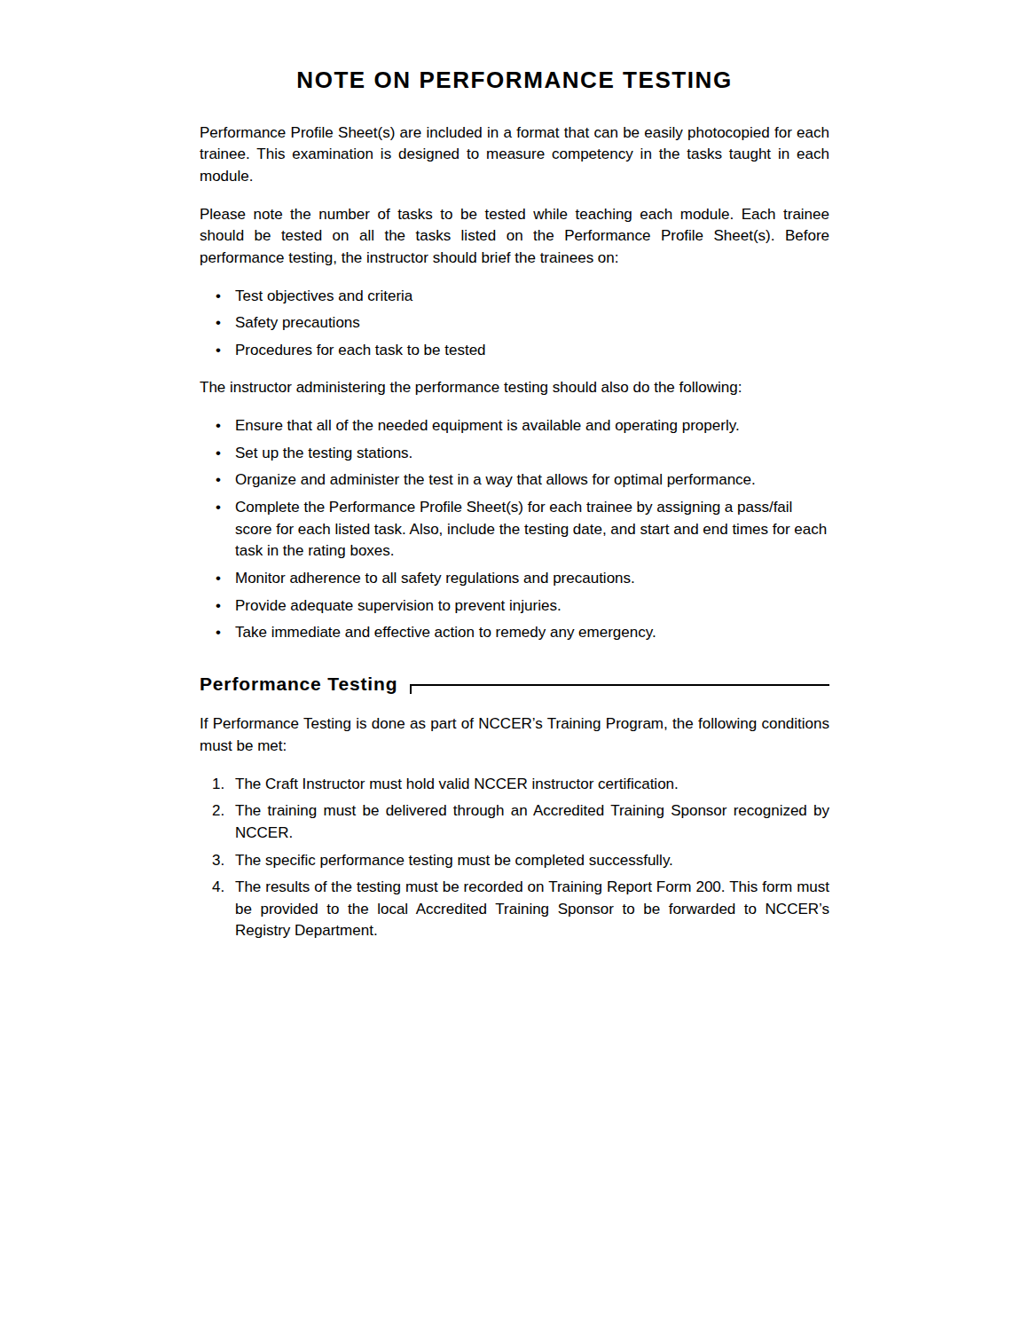NOTE ON PERFORMANCE TESTING
Performance Profile Sheet(s) are included in a format that can be easily photocopied for each trainee. This examination is designed to measure competency in the tasks taught in each module.
Please note the number of tasks to be tested while teaching each module. Each trainee should be tested on all the tasks listed on the Performance Profile Sheet(s). Before performance testing, the instructor should brief the trainees on:
Test objectives and criteria
Safety precautions
Procedures for each task to be tested
The instructor administering the performance testing should also do the following:
Ensure that all of the needed equipment is available and operating properly.
Set up the testing stations.
Organize and administer the test in a way that allows for optimal performance.
Complete the Performance Profile Sheet(s) for each trainee by assigning a pass/fail score for each listed task. Also, include the testing date, and start and end times for each task in the rating boxes.
Monitor adherence to all safety regulations and precautions.
Provide adequate supervision to prevent injuries.
Take immediate and effective action to remedy any emergency.
Performance Testing
If Performance Testing is done as part of NCCER’s Training Program, the following conditions must be met:
The Craft Instructor must hold valid NCCER instructor certification.
The training must be delivered through an Accredited Training Sponsor recognized by NCCER.
The specific performance testing must be completed successfully.
The results of the testing must be recorded on Training Report Form 200. This form must be provided to the local Accredited Training Sponsor to be forwarded to NCCER’s Registry Department.